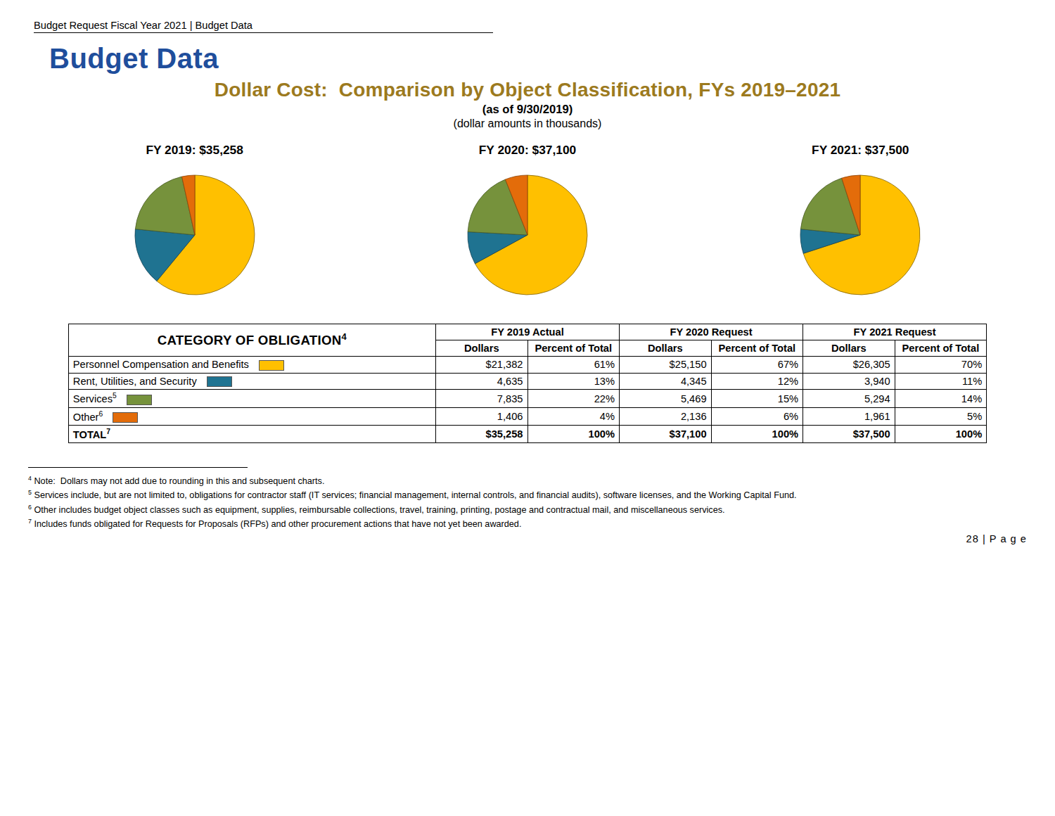Budget Request Fiscal Year 2021 | Budget Data
Budget Data
Dollar Cost: Comparison by Object Classification, FYs 2019–2021
(as of 9/30/2019)
(dollar amounts in thousands)
FY 2019: $35,258
FY 2020: $37,100
FY 2021: $37,500
| CATEGORY OF OBLIGATION 4 | FY 2019 Actual | FY 2020 Request | FY 2021 Request |
| --- | --- | --- | --- |
| Dollars | Percent of Total | Dollars | Percent of Total | Dollars | Percent of Total |
| Personnel Compensation and Benefits | $21,382 | 61% | $25,150 | 67% | $26,305 | 70% |
| Rent, Utilities, and Security | 4,635 | 13% | 4,345 | 12% | 3,940 | 11% |
| Services 5 | 7,835 | 22% | 5,469 | 15% | 5,294 | 14% |
| Other 6 | 1,406 | 4% | 2,136 | 6% | 1,961 | 5% |
| TOTAL 7 | $35,258 | 100% | $37,100 | 100% | $37,500 | 100% |
4 Note: Dollars may not add due to rounding in this and subsequent charts.
5 Services include, but are not limited to, obligations for contractor staff (IT services; financial management, internal controls, and financial audits), software licenses, and the Working Capital Fund.
6 Other includes budget object classes such as equipment, supplies, reimbursable collections, travel, training, printing, postage and contractual mail, and miscellaneous services.
7 Includes funds obligated for Requests for Proposals (RFPs) and other procurement actions that have not yet been awarded.
28 | P a g e